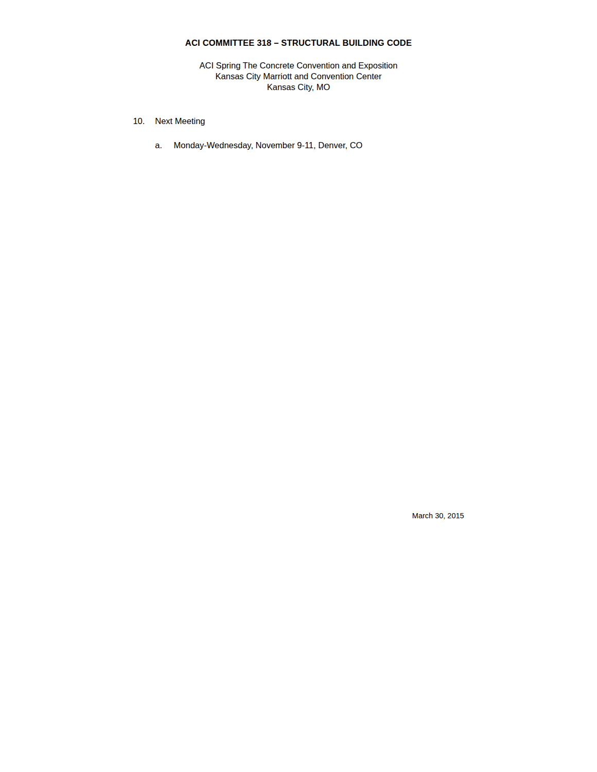ACI COMMITTEE 318 – STRUCTURAL BUILDING CODE
ACI Spring The Concrete Convention and Exposition
Kansas City Marriott and Convention Center
Kansas City, MO
10. Next Meeting
a. Monday-Wednesday, November 9-11, Denver, CO
March 30, 2015